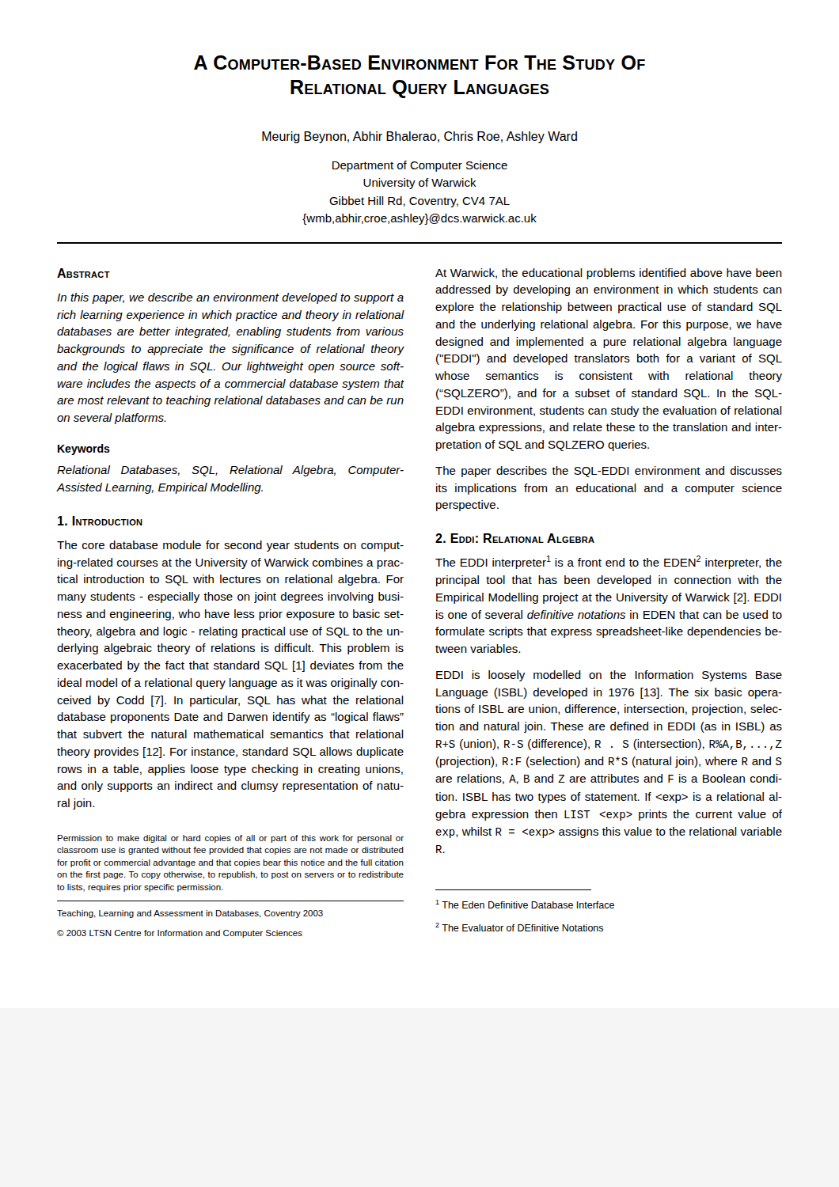A Computer-Based Environment For The Study Of
Relational Query Languages
Meurig Beynon, Abhir Bhalerao, Chris Roe, Ashley Ward
Department of Computer Science
University of Warwick
Gibbet Hill Rd, Coventry, CV4 7AL
{wmb,abhir,croe,ashley}@dcs.warwick.ac.uk
Abstract
In this paper, we describe an environment developed to support a rich learning experience in which practice and theory in relational databases are better integrated, enabling students from various backgrounds to appreciate the significance of relational theory and the logical flaws in SQL. Our lightweight open source software includes the aspects of a commercial database system that are most relevant to teaching relational databases and can be run on several platforms.
Keywords
Relational Databases, SQL, Relational Algebra, Computer-Assisted Learning, Empirical Modelling.
1. Introduction
The core database module for second year students on computing-related courses at the University of Warwick combines a practical introduction to SQL with lectures on relational algebra. For many students - especially those on joint degrees involving business and engineering, who have less prior exposure to basic set-theory, algebra and logic - relating practical use of SQL to the underlying algebraic theory of relations is difficult. This problem is exacerbated by the fact that standard SQL [1] deviates from the ideal model of a relational query language as it was originally conceived by Codd [7]. In particular, SQL has what the relational database proponents Date and Darwen identify as “logical flaws” that subvert the natural mathematical semantics that relational theory provides [12]. For instance, standard SQL allows duplicate rows in a table, applies loose type checking in creating unions, and only supports an indirect and clumsy representation of natural join.
Permission to make digital or hard copies of all or part of this work for personal or classroom use is granted without fee provided that copies are not made or distributed for profit or commercial advantage and that copies bear this notice and the full citation on the first page. To copy otherwise, to republish, to post on servers or to redistribute to lists, requires prior specific permission.
Teaching, Learning and Assessment in Databases, Coventry 2003
© 2003 LTSN Centre for Information and Computer Sciences
At Warwick, the educational problems identified above have been addressed by developing an environment in which students can explore the relationship between practical use of standard SQL and the underlying relational algebra. For this purpose, we have designed and implemented a pure relational algebra language ("EDDI") and developed translators both for a variant of SQL whose semantics is consistent with relational theory (“SQLZERO”), and for a subset of standard SQL. In the SQL-EDDI environment, students can study the evaluation of relational algebra expressions, and relate these to the translation and interpretation of SQL and SQLZERO queries.
The paper describes the SQL-EDDI environment and discusses its implications from an educational and a computer science perspective.
2. Eddi: Relational Algebra
The EDDI interpreter1 is a front end to the EDEN2 interpreter, the principal tool that has been developed in connection with the Empirical Modelling project at the University of Warwick [2]. EDDI is one of several definitive notations in EDEN that can be used to formulate scripts that express spreadsheet-like dependencies between variables.
EDDI is loosely modelled on the Information Systems Base Language (ISBL) developed in 1976 [13]. The six basic operations of ISBL are union, difference, intersection, projection, selection and natural join. These are defined in EDDI (as in ISBL) as R+S (union), R-S (difference), R . S (intersection), R%A,B,...,Z (projection), R:F (selection) and R*S (natural join), where R and S are relations, A, B and Z are attributes and F is a Boolean condition. ISBL has two types of statement. If <exp> is a relational algebra expression then LIST <exp> prints the current value of exp, whilst R = <exp> assigns this value to the relational variable R.
1 The Eden Definitive Database Interface
2 The Evaluator of DEfinitive Notations